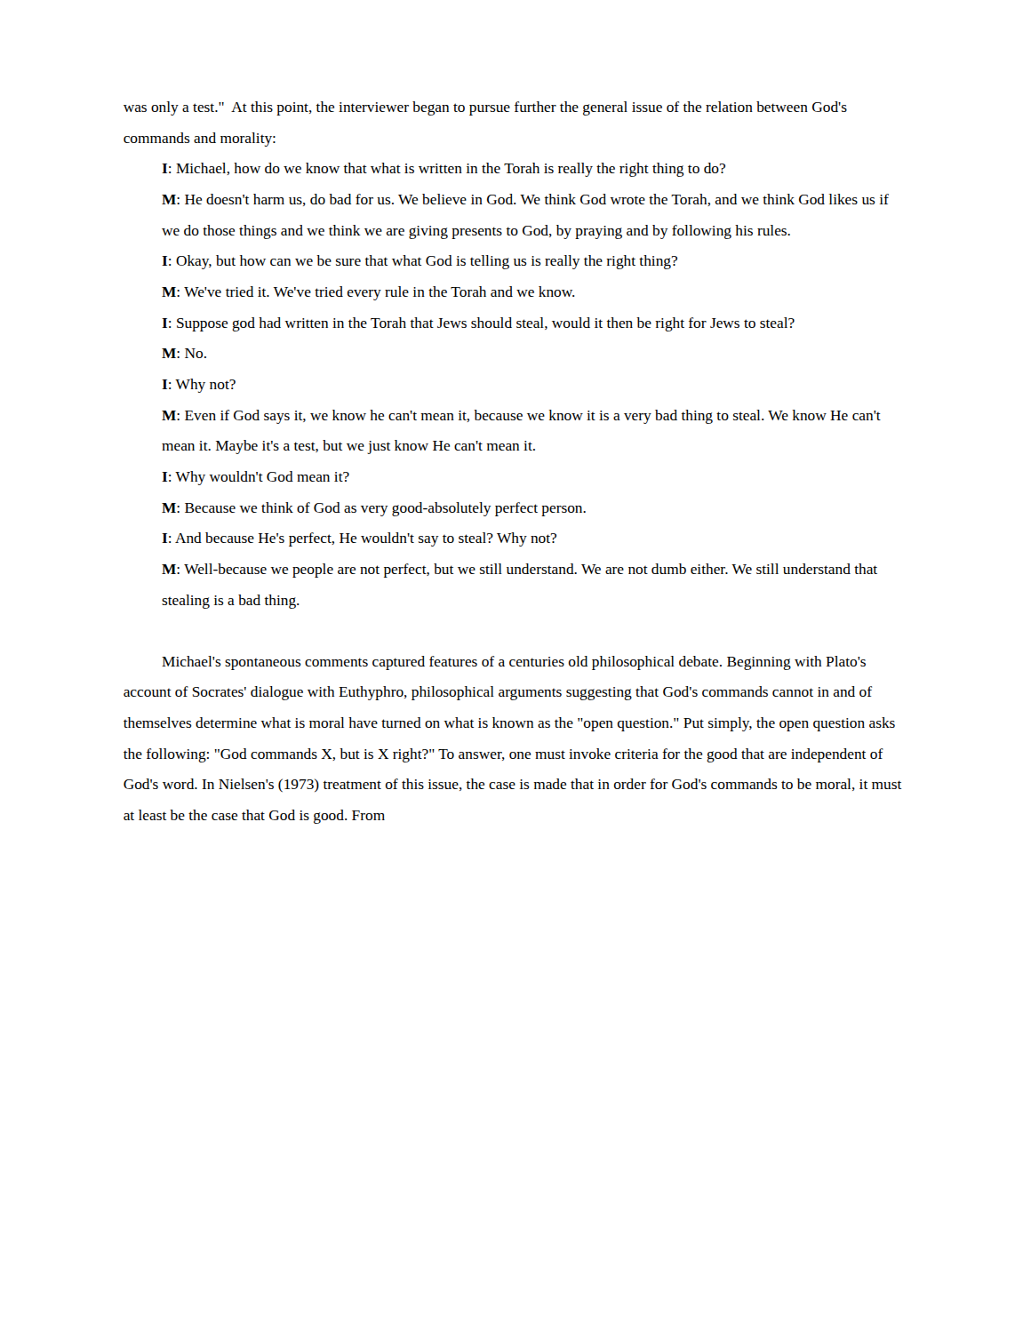was only a test." At this point, the interviewer began to pursue further the general issue of the relation between God's commands and morality:
I: Michael, how do we know that what is written in the Torah is really the right thing to do?
M: He doesn't harm us, do bad for us. We believe in God. We think God wrote the Torah, and we think God likes us if we do those things and we think we are giving presents to God, by praying and by following his rules.
I: Okay, but how can we be sure that what God is telling us is really the right thing?
M: We've tried it. We've tried every rule in the Torah and we know.
I: Suppose god had written in the Torah that Jews should steal, would it then be right for Jews to steal?
M: No.
I: Why not?
M: Even if God says it, we know he can't mean it, because we know it is a very bad thing to steal. We know He can't mean it. Maybe it's a test, but we just know He can't mean it.
I: Why wouldn't God mean it?
M: Because we think of God as very good-absolutely perfect person.
I: And because He's perfect, He wouldn't say to steal? Why not?
M: Well-because we people are not perfect, but we still understand. We are not dumb either. We still understand that stealing is a bad thing.
Michael's spontaneous comments captured features of a centuries old philosophical debate. Beginning with Plato's account of Socrates' dialogue with Euthyphro, philosophical arguments suggesting that God's commands cannot in and of themselves determine what is moral have turned on what is known as the "open question." Put simply, the open question asks the following: "God commands X, but is X right?" To answer, one must invoke criteria for the good that are independent of God's word. In Nielsen's (1973) treatment of this issue, the case is made that in order for God's commands to be moral, it must at least be the case that God is good. From